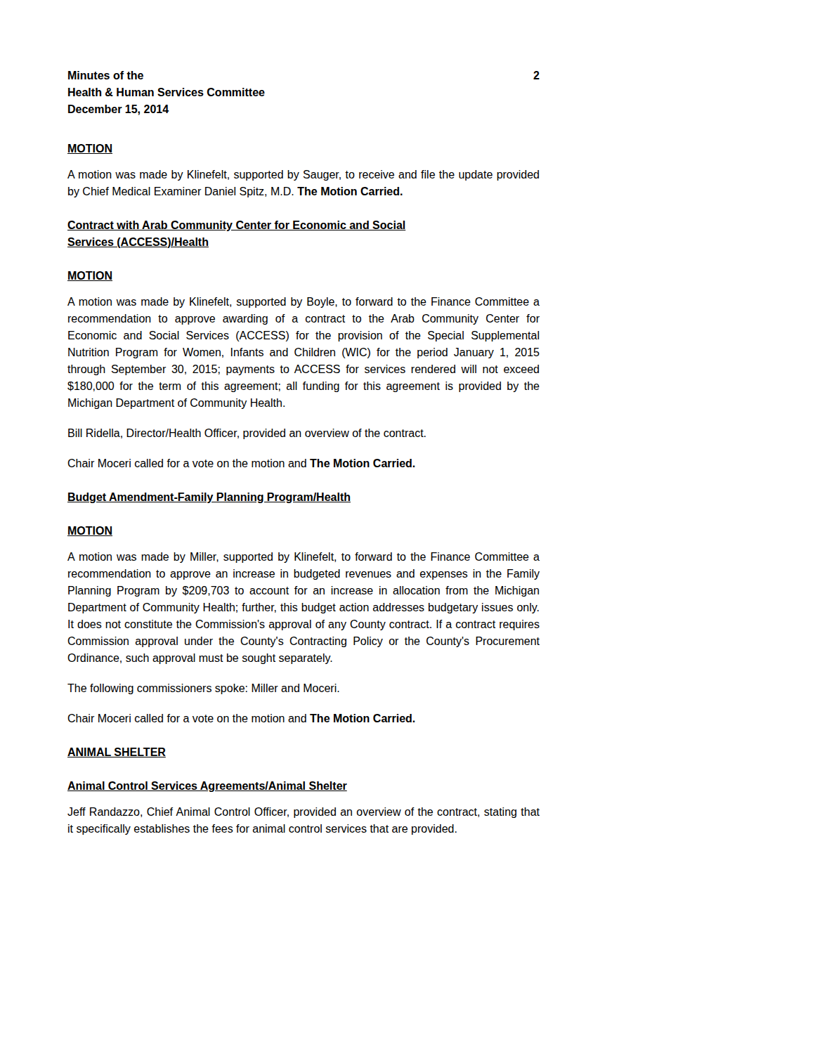2 Minutes of the
Health & Human Services Committee
December 15, 2014
MOTION
A motion was made by Klinefelt, supported by Sauger, to receive and file the update provided by Chief Medical Examiner Daniel Spitz, M.D. The Motion Carried.
Contract with Arab Community Center for Economic and Social
Services (ACCESS)/Health
MOTION
A motion was made by Klinefelt, supported by Boyle, to forward to the Finance Committee a recommendation to approve awarding of a contract to the Arab Community Center for Economic and Social Services (ACCESS) for the provision of the Special Supplemental Nutrition Program for Women, Infants and Children (WIC) for the period January 1, 2015 through September 30, 2015; payments to ACCESS for services rendered will not exceed $180,000 for the term of this agreement; all funding for this agreement is provided by the Michigan Department of Community Health.
Bill Ridella, Director/Health Officer, provided an overview of the contract.
Chair Moceri called for a vote on the motion and The Motion Carried.
Budget Amendment-Family Planning Program/Health
MOTION
A motion was made by Miller, supported by Klinefelt, to forward to the Finance Committee a recommendation to approve an increase in budgeted revenues and expenses in the Family Planning Program by $209,703 to account for an increase in allocation from the Michigan Department of Community Health; further, this budget action addresses budgetary issues only. It does not constitute the Commission's approval of any County contract. If a contract requires Commission approval under the County's Contracting Policy or the County's Procurement Ordinance, such approval must be sought separately.
The following commissioners spoke: Miller and Moceri.
Chair Moceri called for a vote on the motion and The Motion Carried.
ANIMAL SHELTER
Animal Control Services Agreements/Animal Shelter
Jeff Randazzo, Chief Animal Control Officer, provided an overview of the contract, stating that it specifically establishes the fees for animal control services that are provided.